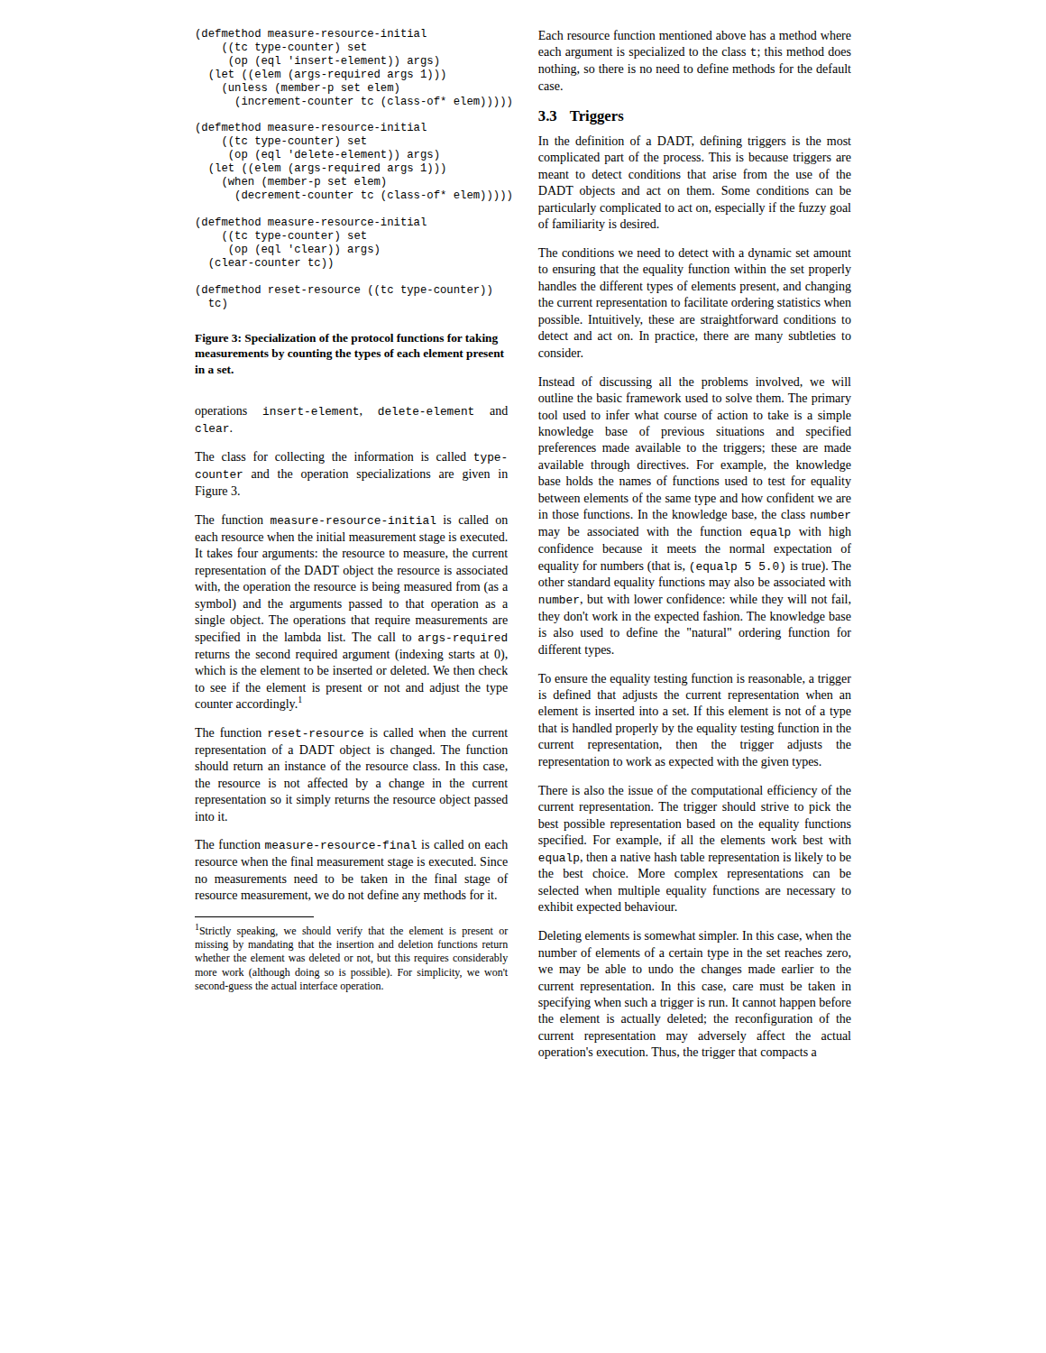(defmethod measure-resource-initial
    ((tc type-counter) set
     (op (eql 'insert-element)) args)
  (let ((elem (args-required args 1)))
    (unless (member-p set elem)
      (increment-counter tc (class-of* elem)))))

(defmethod measure-resource-initial
    ((tc type-counter) set
     (op (eql 'delete-element)) args)
  (let ((elem (args-required args 1)))
    (when (member-p set elem)
      (decrement-counter tc (class-of* elem)))))

(defmethod measure-resource-initial
    ((tc type-counter) set
     (op (eql 'clear)) args)
  (clear-counter tc))

(defmethod reset-resource ((tc type-counter))
  tc)
Figure 3: Specialization of the protocol functions for taking measurements by counting the types of each element present in a set.
operations insert-element, delete-element and clear.
The class for collecting the information is called type-counter and the operation specializations are given in Figure 3.
The function measure-resource-initial is called on each resource when the initial measurement stage is executed. It takes four arguments: the resource to measure, the current representation of the DADT object the resource is associated with, the operation the resource is being measured from (as a symbol) and the arguments passed to that operation as a single object. The operations that require measurements are specified in the lambda list. The call to args-required returns the second required argument (indexing starts at 0), which is the element to be inserted or deleted. We then check to see if the element is present or not and adjust the type counter accordingly.1
The function reset-resource is called when the current representation of a DADT object is changed. The function should return an instance of the resource class. In this case, the resource is not affected by a change in the current representation so it simply returns the resource object passed into it.
The function measure-resource-final is called on each resource when the final measurement stage is executed. Since no measurements need to be taken in the final stage of resource measurement, we do not define any methods for it.
1Strictly speaking, we should verify that the element is present or missing by mandating that the insertion and deletion functions return whether the element was deleted or not, but this requires considerably more work (although doing so is possible). For simplicity, we won't second-guess the actual interface operation.
Each resource function mentioned above has a method where each argument is specialized to the class t; this method does nothing, so there is no need to define methods for the default case.
3.3 Triggers
In the definition of a DADT, defining triggers is the most complicated part of the process. This is because triggers are meant to detect conditions that arise from the use of the DADT objects and act on them. Some conditions can be particularly complicated to act on, especially if the fuzzy goal of familiarity is desired.
The conditions we need to detect with a dynamic set amount to ensuring that the equality function within the set properly handles the different types of elements present, and changing the current representation to facilitate ordering statistics when possible. Intuitively, these are straightforward conditions to detect and act on. In practice, there are many subtleties to consider.
Instead of discussing all the problems involved, we will outline the basic framework used to solve them. The primary tool used to infer what course of action to take is a simple knowledge base of previous situations and specified preferences made available to the triggers; these are made available through directives. For example, the knowledge base holds the names of functions used to test for equality between elements of the same type and how confident we are in those functions. In the knowledge base, the class number may be associated with the function equalp with high confidence because it meets the normal expectation of equality for numbers (that is, (equalp 5 5.0) is true). The other standard equality functions may also be associated with number, but with lower confidence: while they will not fail, they don't work in the expected fashion. The knowledge base is also used to define the "natural" ordering function for different types.
To ensure the equality testing function is reasonable, a trigger is defined that adjusts the current representation when an element is inserted into a set. If this element is not of a type that is handled properly by the equality testing function in the current representation, then the trigger adjusts the representation to work as expected with the given types.
There is also the issue of the computational efficiency of the current representation. The trigger should strive to pick the best possible representation based on the equality functions specified. For example, if all the elements work best with equalp, then a native hash table representation is likely to be the best choice. More complex representations can be selected when multiple equality functions are necessary to exhibit expected behaviour.
Deleting elements is somewhat simpler. In this case, when the number of elements of a certain type in the set reaches zero, we may be able to undo the changes made earlier to the current representation. In this case, care must be taken in specifying when such a trigger is run. It cannot happen before the element is actually deleted; the reconfiguration of the current representation may adversely affect the actual operation's execution. Thus, the trigger that compacts a